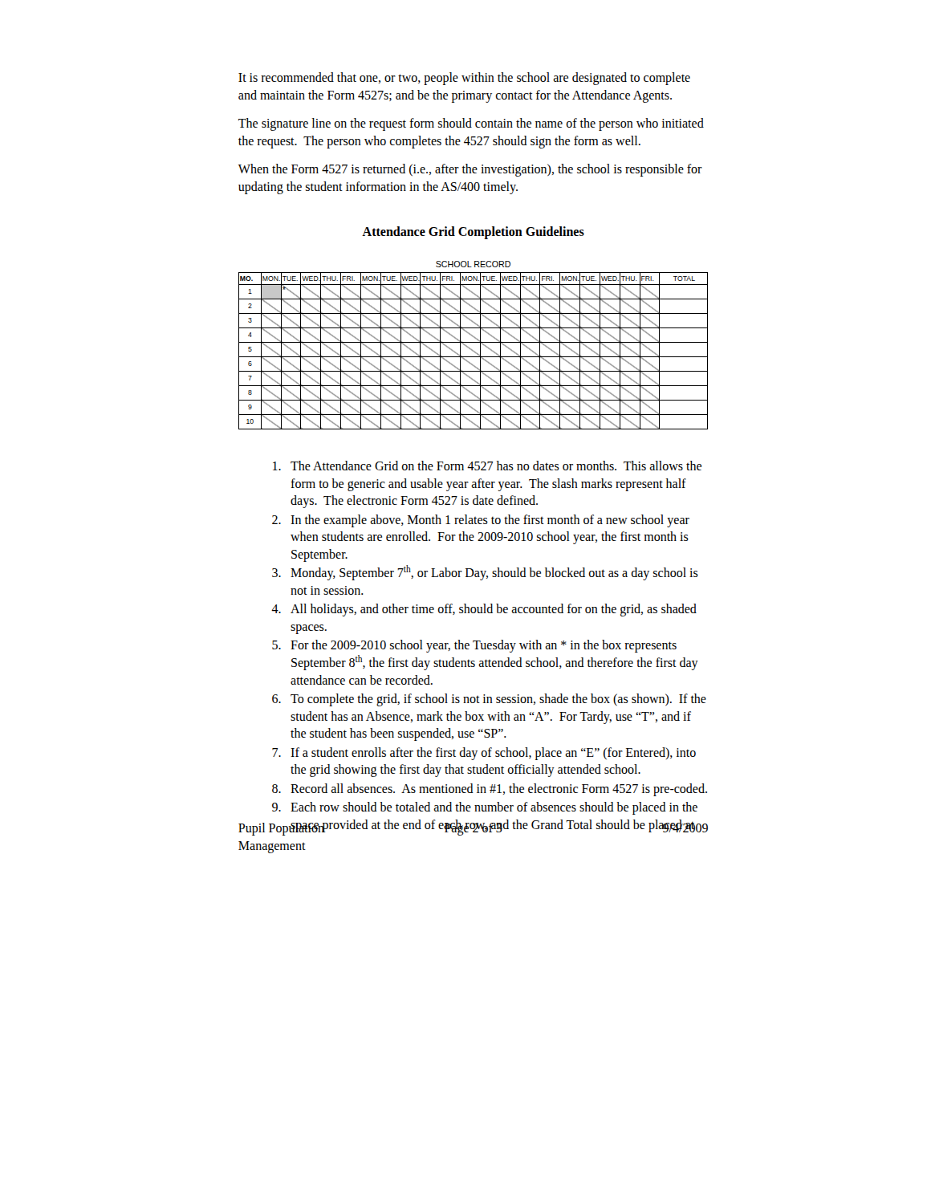It is recommended that one, or two, people within the school are designated to complete and maintain the Form 4527s; and be the primary contact for the Attendance Agents.
The signature line on the request form should contain the name of the person who initiated the request. The person who completes the 4527 should sign the form as well.
When the Form 4527 is returned (i.e., after the investigation), the school is responsible for updating the student information in the AS/400 timely.
Attendance Grid Completion Guidelines
SCHOOL RECORD
| MO. | MON. | TUE. | WED. | THU. | FRI. | MON. | TUE. | WED. | THU. | FRI. | MON. | TUE. | WED. | THU. | FRI. | MON. | TUE. | WED. | THU. | FRI. | TOTAL |
| --- | --- | --- | --- | --- | --- | --- | --- | --- | --- | --- | --- | --- | --- | --- | --- | --- | --- | --- | --- | --- | --- |
| 1 | | | | | | | | | | | | | | | | | | | | | |
| 2 | | | | | | | | | | | | | | | | | | | | | |
| 3 | | | | | | | | | | | | | | | | | | | | | |
| 4 | | | | | | | | | | | | | | | | | | | | | |
| 5 | | | | | | | | | | | | | | | | | | | | | |
| 6 | | | | | | | | | | | | | | | | | | | | | |
| 7 | | | | | | | | | | | | | | | | | | | | | |
| 8 | | | | | | | | | | | | | | | | | | | | | |
| 9 | | | | | | | | | | | | | | | | | | | | | |
| 10 | | | | | | | | | | | | | | | | | | | | | |
The Attendance Grid on the Form 4527 has no dates or months. This allows the form to be generic and usable year after year. The slash marks represent half days. The electronic Form 4527 is date defined.
In the example above, Month 1 relates to the first month of a new school year when students are enrolled. For the 2009-2010 school year, the first month is September.
Monday, September 7th, or Labor Day, should be blocked out as a day school is not in session.
All holidays, and other time off, should be accounted for on the grid, as shaded spaces.
For the 2009-2010 school year, the Tuesday with an * in the box represents September 8th, the first day students attended school, and therefore the first day attendance can be recorded.
To complete the grid, if school is not in session, shade the box (as shown). If the student has an Absence, mark the box with an “A”. For Tardy, use “T”, and if the student has been suspended, use “SP”.
If a student enrolls after the first day of school, place an “E” (for Entered), into the grid showing the first day that student officially attended school.
Record all absences. As mentioned in #1, the electronic Form 4527 is pre-coded.
Each row should be totaled and the number of absences should be placed in the space provided at the end of each row, and the Grand Total should be placed at
Pupil Population Management
Page 2 of 3
9/4/2009